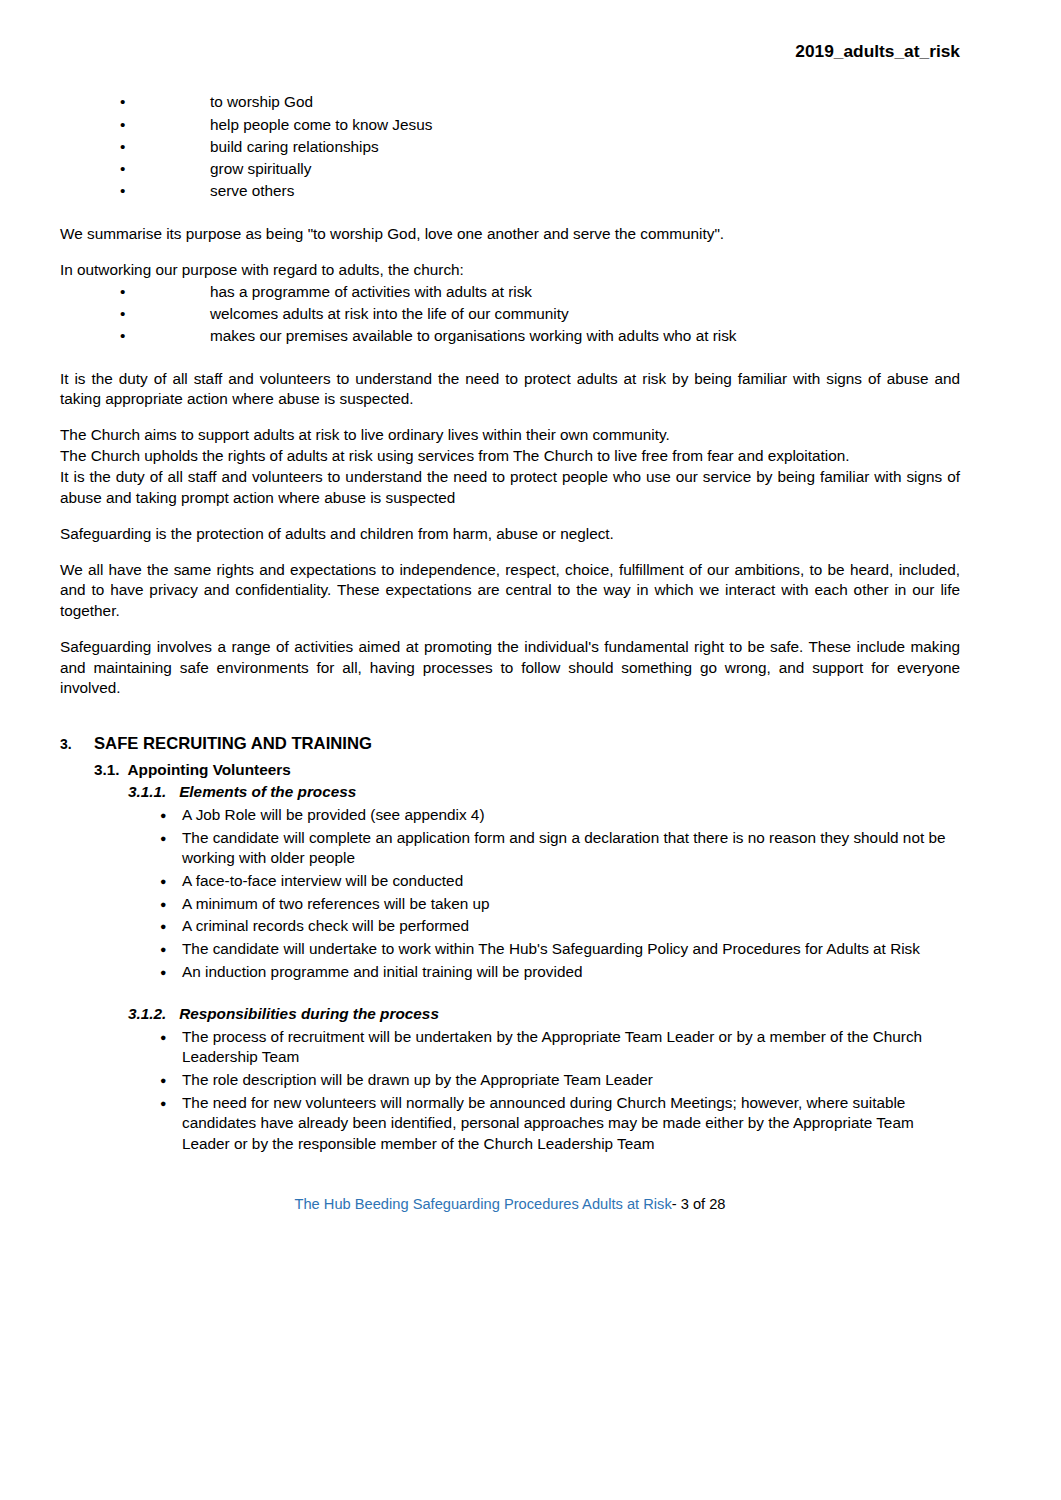2019_adults_at_risk
to worship God
help people come to know Jesus
build caring relationships
grow spiritually
serve others
We summarise its purpose as being "to worship God, love one another and serve the community".
In outworking our purpose with regard to adults, the church:
has a programme of activities with adults at risk
welcomes adults at risk into the life of our community
makes our premises available to organisations working with adults who at risk
It is the duty of all staff and volunteers to understand the need to protect adults at risk by being familiar with signs of abuse and taking appropriate action where abuse is suspected.
The Church aims to support adults at risk to live ordinary lives within their own community.
The Church upholds the rights of adults at risk using services from The Church to live free from fear and exploitation.
It is the duty of all staff and volunteers to understand the need to protect people who use our service by being familiar with signs of abuse and taking prompt action where abuse is suspected
Safeguarding is the protection of adults and children from harm, abuse or neglect.
We all have the same rights and expectations to independence, respect, choice, fulfillment of our ambitions, to be heard, included, and to have privacy and confidentiality. These expectations are central to the way in which we interact with each other in our life together.
Safeguarding involves a range of activities aimed at promoting the individual's fundamental right to be safe. These include making and maintaining safe environments for all, having processes to follow should something go wrong, and support for everyone involved.
3. SAFE RECRUITING AND TRAINING
3.1. Appointing Volunteers
3.1.1. Elements of the process
A Job Role will be provided (see appendix 4)
The candidate will complete an application form and sign a declaration that there is no reason they should not be working with older people
A face-to-face interview will be conducted
A minimum of two references will be taken up
A criminal records check will be performed
The candidate will undertake to work within The Hub's Safeguarding Policy and Procedures for Adults at Risk
An induction programme and initial training will be provided
3.1.2. Responsibilities during the process
The process of recruitment will be undertaken by the Appropriate Team Leader or by a member of the Church Leadership Team
The role description will be drawn up by the Appropriate Team Leader
The need for new volunteers will normally be announced during Church Meetings; however, where suitable candidates have already been identified, personal approaches may be made either by the Appropriate Team Leader or by the responsible member of the Church Leadership Team
The Hub Beeding Safeguarding Procedures Adults at Risk- 3 of 28